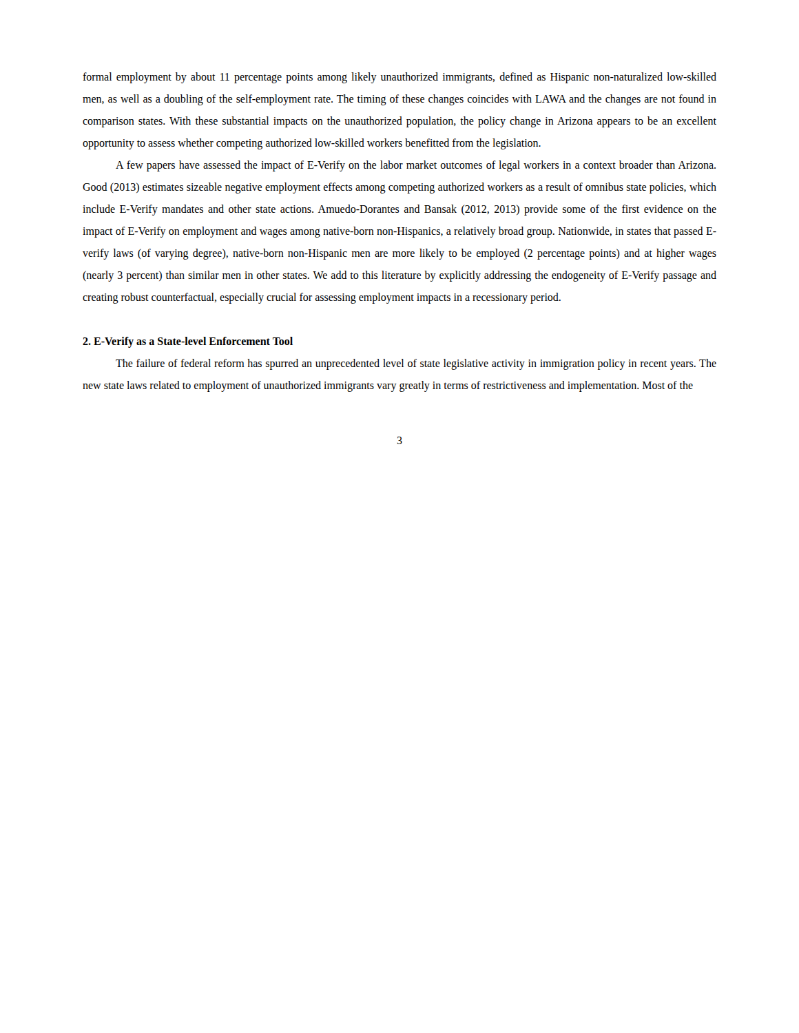formal employment by about 11 percentage points among likely unauthorized immigrants, defined as Hispanic non-naturalized low-skilled men, as well as a doubling of the self-employment rate. The timing of these changes coincides with LAWA and the changes are not found in comparison states. With these substantial impacts on the unauthorized population, the policy change in Arizona appears to be an excellent opportunity to assess whether competing authorized low-skilled workers benefitted from the legislation.
A few papers have assessed the impact of E-Verify on the labor market outcomes of legal workers in a context broader than Arizona. Good (2013) estimates sizeable negative employment effects among competing authorized workers as a result of omnibus state policies, which include E-Verify mandates and other state actions. Amuedo-Dorantes and Bansak (2012, 2013) provide some of the first evidence on the impact of E-Verify on employment and wages among native-born non-Hispanics, a relatively broad group. Nationwide, in states that passed E-verify laws (of varying degree), native-born non-Hispanic men are more likely to be employed (2 percentage points) and at higher wages (nearly 3 percent) than similar men in other states. We add to this literature by explicitly addressing the endogeneity of E-Verify passage and creating robust counterfactual, especially crucial for assessing employment impacts in a recessionary period.
2. E-Verify as a State-level Enforcement Tool
The failure of federal reform has spurred an unprecedented level of state legislative activity in immigration policy in recent years. The new state laws related to employment of unauthorized immigrants vary greatly in terms of restrictiveness and implementation. Most of the
3